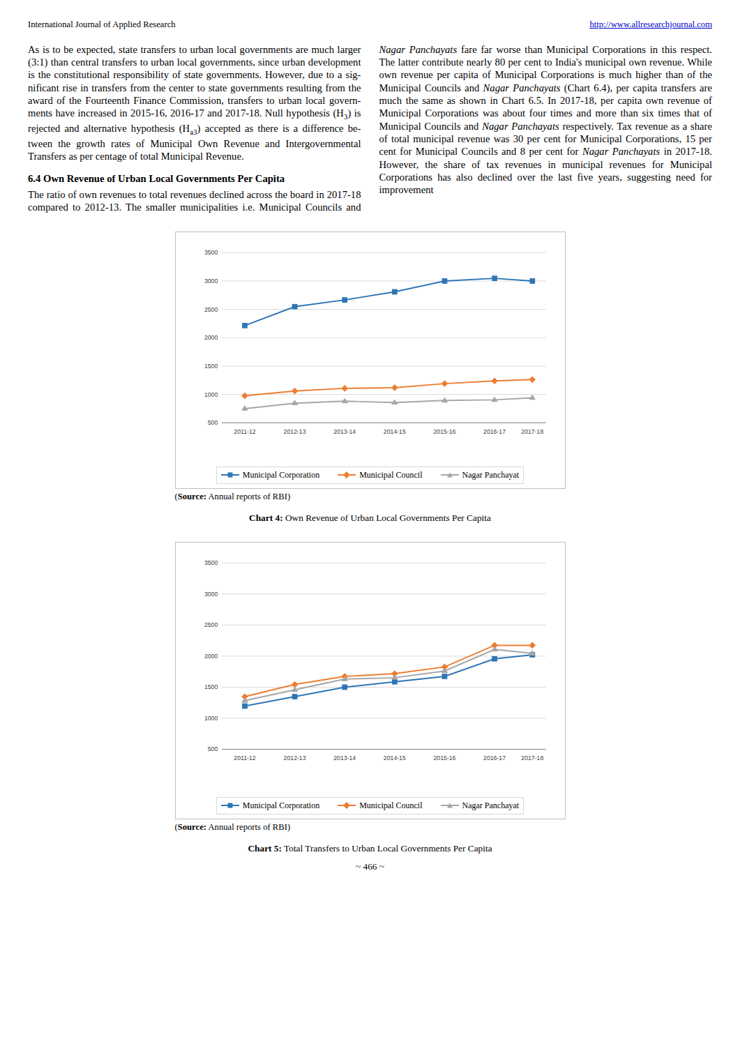International Journal of Applied Research http://www.allresearchjournal.com
As is to be expected, state transfers to urban local governments are much larger (3:1) than central transfers to urban local governments, since urban development is the constitutional responsibility of state governments. However, due to a significant rise in transfers from the center to state governments resulting from the award of the Fourteenth Finance Commission, transfers to urban local governments have increased in 2015-16, 2016-17 and 2017-18. Null hypothesis (H3) is rejected and alternative hypothesis (Ha3) accepted as there is a difference between the growth rates of Municipal Own Revenue and Intergovernmental Transfers as per centage of total Municipal Revenue.
6.4 Own Revenue of Urban Local Governments Per Capita
The ratio of own revenues to total revenues declined across the board in 2017-18 compared to 2012-13. The smaller municipalities i.e. Municipal Councils and Nagar Panchayats fare far worse than Municipal Corporations in this respect. The latter contribute nearly 80 per cent to India's municipal own revenue. While own revenue per capita of Municipal Corporations is much higher than of the Municipal Councils and Nagar Panchayats (Chart 6.4), per capita transfers are much the same as shown in Chart 6.5. In 2017-18, per capita own revenue of Municipal Corporations was about four times and more than six times that of Municipal Councils and Nagar Panchayats respectively. Tax revenue as a share of total municipal revenue was 30 per cent for Municipal Corporations, 15 per cent for Municipal Councils and 8 per cent for Nagar Panchayats in 2017-18. However, the share of tax revenues in municipal revenues for Municipal Corporations has also declined over the last five years, suggesting need for improvement
3500 3000 2500 2000 1500 1000 500 2011-12 2012-13 2013-14 2014-15 2015-16 2016-17 2017-18
Municipal Corporation Municipal Council Nagar Panchayat
(Source: Annual reports of RBI)
Chart 4: Own Revenue of Urban Local Governments Per Capita
3500 3000 2500 2000 1500 1000 500 2011-12 2012-13 2013-14 2014-15 2015-16 2016-17 2017-18
Municipal Corporation Municipal Council Nagar Panchayat
(Source: Annual reports of RBI)
Chart 5: Total Transfers to Urban Local Governments Per Capita
~ 466 ~